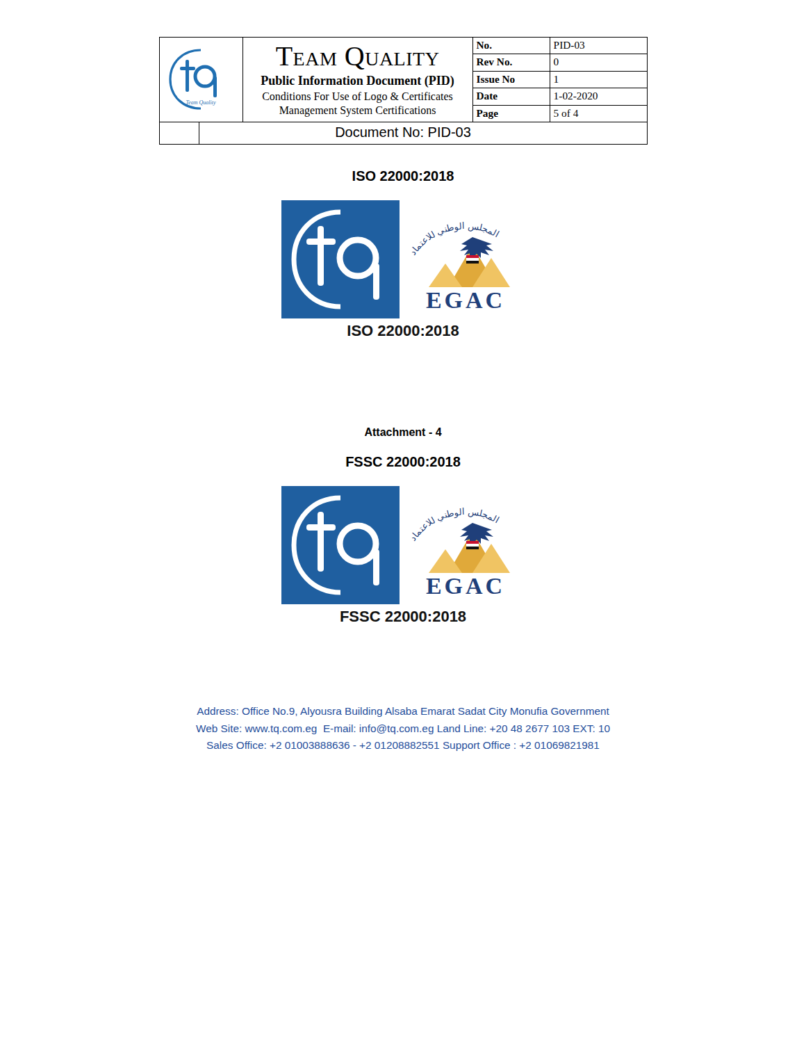Team Quality
Team Quality
Public Information Document (PID)
Conditions For Use of Logo & Certificates
Management System Certifications
No.
PID-03
Rev No.
0
Issue No
1
Date
1-02-2020
Page
5 of 4
Document No: PID-03
ISO 22000:2018
المجلس الوطني للاعتماد EGAC ISO 22000:2018
Attachment - 4
FSSC 22000:2018
المجلس الوطني للاعتماد EGAC FSSC 22000:2018
Address: Office No.9, Alyousra Building Alsaba Emarat Sadat City Monufia Government
Web Site: www.tq.com.eg E-mail: info@tq.com.eg Land Line: +20 48 2677 103 EXT: 10
Sales Office: +2 01003888636 - +2 01208882551 Support Office : +2 01069821981